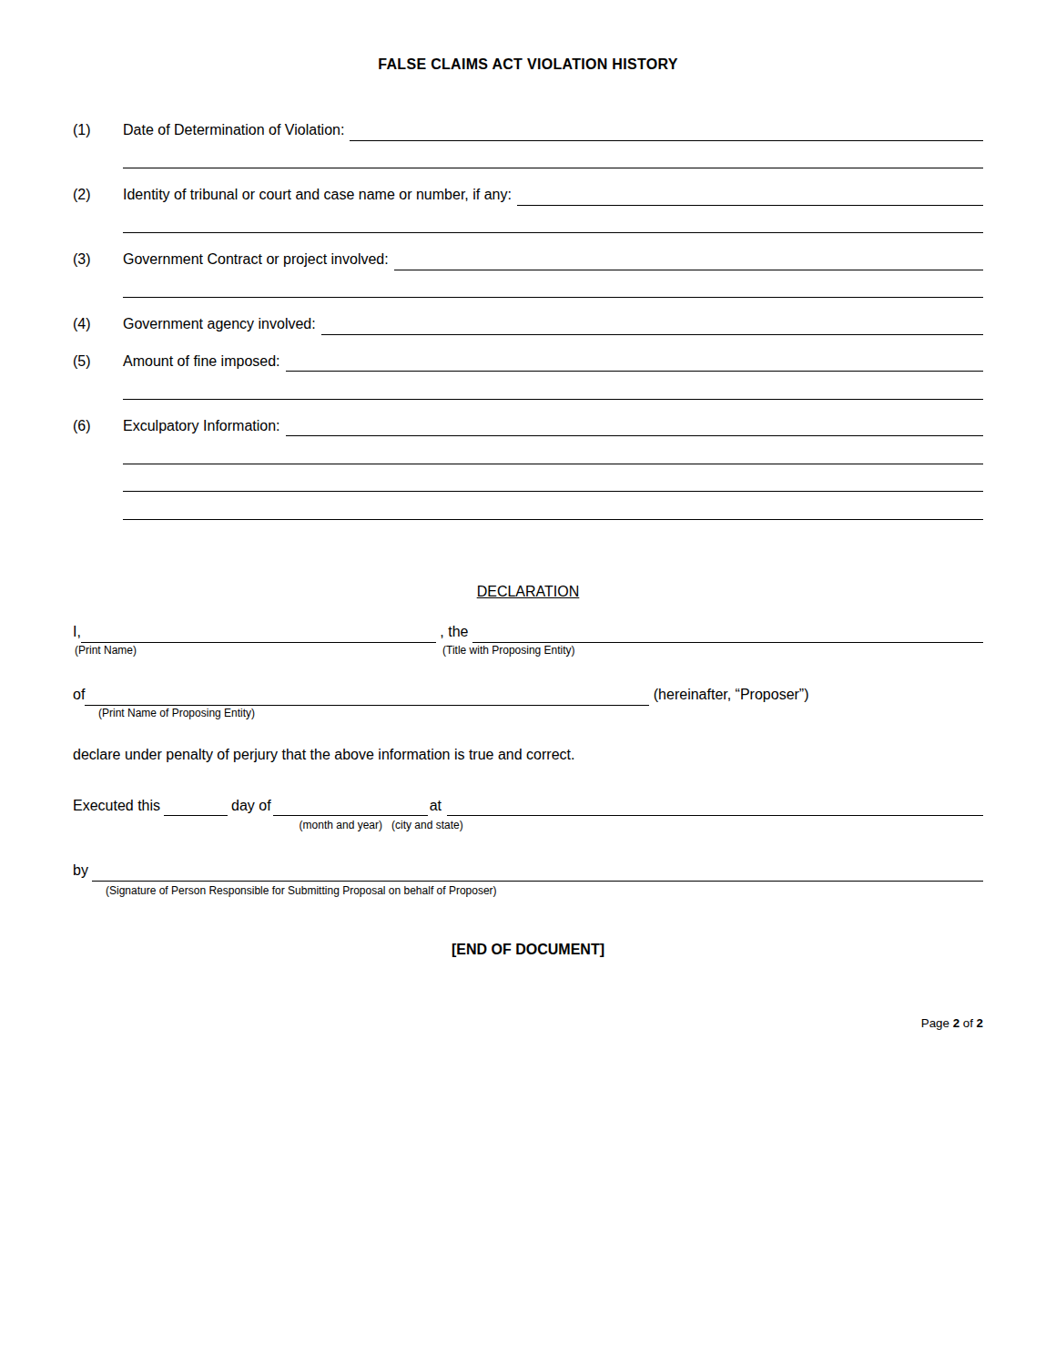FALSE CLAIMS ACT VIOLATION HISTORY
(1)
Date of Determination of Violation:
(2)
Identity of tribunal or court and case name or number, if any:
(3)
Government Contract or project involved:
(4)
Government agency involved:
(5)
Amount of fine imposed:
(6)
Exculpatory Information:
DECLARATION
I,
, the
(Print Name)
(Title with Proposing Entity)
of
(hereinafter, “Proposer”)
(Print Name of Proposing Entity)
declare under penalty of perjury that the above information is true and correct.
Executed this
day of
at
(month and year)
(city and state)
by
(Signature of Person Responsible for Submitting Proposal on behalf of Proposer)
[END OF DOCUMENT]
Page 2 of 2